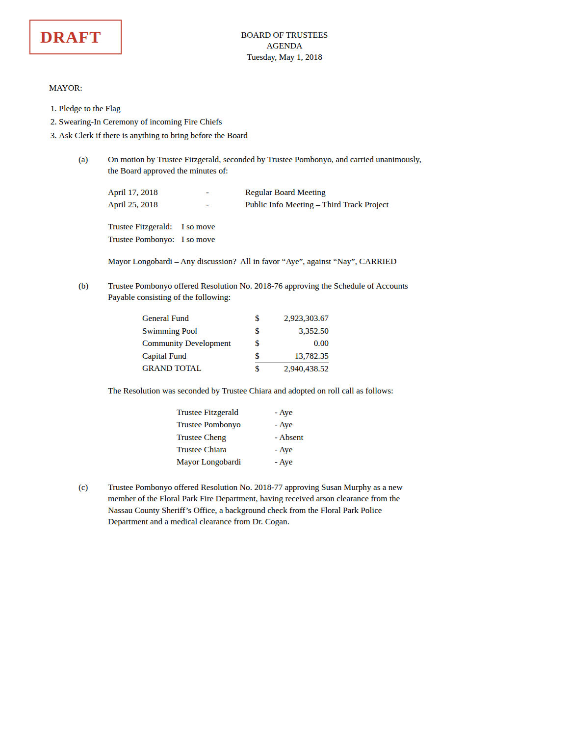DRAFT
BOARD OF TRUSTEES
AGENDA
Tuesday, May 1, 2018
MAYOR:
Pledge to the Flag
Swearing-In Ceremony of incoming Fire Chiefs
Ask Clerk if there is anything to bring before the Board
(a)
On motion by Trustee Fitzgerald, seconded by Trustee Pombonyo, and carried unanimously, the Board approved the minutes of:
| April 17, 2018 | - | Regular Board Meeting |
| April 25, 2018 | - | Public Info Meeting – Third Track Project |
| Trustee Fitzgerald: | I so move |
| Trustee Pombonyo: | I so move |
Mayor Longobardi – Any discussion? All in favor “Aye”, against “Nay”, CARRIED
(b)
Trustee Pombonyo offered Resolution No. 2018-76 approving the Schedule of Accounts Payable consisting of the following:
| General Fund | $ | 2,923,303.67 |
| Swimming Pool | $ | 3,352.50 |
| Community Development | $ | 0.00 |
| Capital Fund | $ | 13,782.35 |
| GRAND TOTAL | $ | 2,940,438.52 |
The Resolution was seconded by Trustee Chiara and adopted on roll call as follows:
| Trustee Fitzgerald | - Aye |
| Trustee Pombonyo | - Aye |
| Trustee Cheng | - Absent |
| Trustee Chiara | - Aye |
| Mayor Longobardi | - Aye |
(c)
Trustee Pombonyo offered Resolution No. 2018-77 approving Susan Murphy as a new member of the Floral Park Fire Department, having received arson clearance from the Nassau County Sheriff’s Office, a background check from the Floral Park Police Department and a medical clearance from Dr. Cogan.